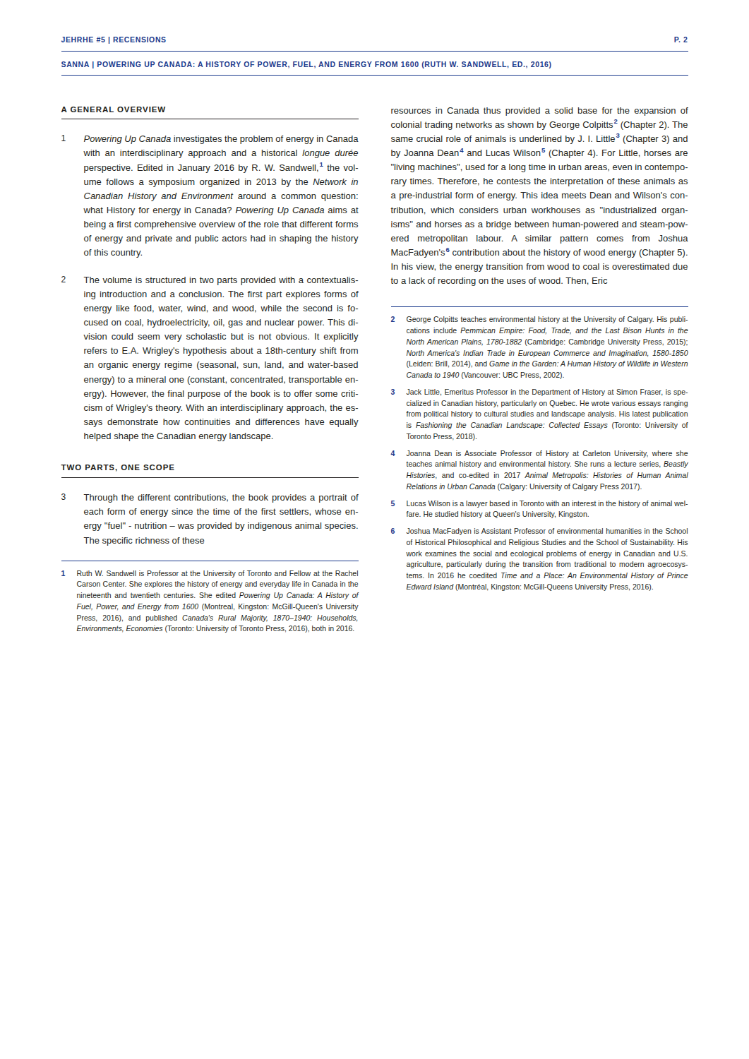JEHRHE #5 | RECENSIONS
P. 2
SANNA | POWERING UP CANADA: A HISTORY OF POWER, FUEL, AND ENERGY FROM 1600 (RUTH W. SANDWELL, ED., 2016)
A GENERAL OVERVIEW
1
Powering Up Canada investigates the problem of energy in Canada with an interdisciplinary approach and a historical longue durée perspective. Edited in January 2016 by R. W. Sandwell,1 the volume follows a symposium organized in 2013 by the Network in Canadian History and Environment around a common question: what History for energy in Canada? Powering Up Canada aims at being a first comprehensive overview of the role that different forms of energy and private and public actors had in shaping the history of this country.
2
The volume is structured in two parts provided with a contextualising introduction and a conclusion. The first part explores forms of energy like food, water, wind, and wood, while the second is focused on coal, hydroelectricity, oil, gas and nuclear power. This division could seem very scholastic but is not obvious. It explicitly refers to E.A. Wrigley's hypothesis about a 18th-century shift from an organic energy regime (seasonal, sun, land, and water-based energy) to a mineral one (constant, concentrated, transportable energy). However, the final purpose of the book is to offer some criticism of Wrigley's theory. With an interdisciplinary approach, the essays demonstrate how continuities and differences have equally helped shape the Canadian energy landscape.
TWO PARTS, ONE SCOPE
3
Through the different contributions, the book provides a portrait of each form of energy since the time of the first settlers, whose energy "fuel" - nutrition – was provided by indigenous animal species. The specific richness of these
1
Ruth W. Sandwell is Professor at the University of Toronto and Fellow at the Rachel Carson Center. She explores the history of energy and everyday life in Canada in the nineteenth and twentieth centuries. She edited Powering Up Canada: A History of Fuel, Power, and Energy from 1600 (Montreal, Kingston: McGill-Queen's University Press, 2016), and published Canada's Rural Majority, 1870–1940: Households, Environments, Economies (Toronto: University of Toronto Press, 2016), both in 2016.
resources in Canada thus provided a solid base for the expansion of colonial trading networks as shown by George Colpitts2 (Chapter 2). The same crucial role of animals is underlined by J. I. Little3 (Chapter 3) and by Joanna Dean4 and Lucas Wilson5 (Chapter 4). For Little, horses are "living machines", used for a long time in urban areas, even in contemporary times. Therefore, he contests the interpretation of these animals as a pre-industrial form of energy. This idea meets Dean and Wilson's contribution, which considers urban workhouses as "industrialized organisms" and horses as a bridge between human-powered and steam-powered metropolitan labour. A similar pattern comes from Joshua MacFadyen's6 contribution about the history of wood energy (Chapter 5). In his view, the energy transition from wood to coal is overestimated due to a lack of recording on the uses of wood. Then, Eric
2
George Colpitts teaches environmental history at the University of Calgary. His publications include Pemmican Empire: Food, Trade, and the Last Bison Hunts in the North American Plains, 1780-1882 (Cambridge: Cambridge University Press, 2015); North America's Indian Trade in European Commerce and Imagination, 1580-1850 (Leiden: Brill, 2014), and Game in the Garden: A Human History of Wildlife in Western Canada to 1940 (Vancouver: UBC Press, 2002).
3
Jack Little, Emeritus Professor in the Department of History at Simon Fraser, is specialized in Canadian history, particularly on Quebec. He wrote various essays ranging from political history to cultural studies and landscape analysis. His latest publication is Fashioning the Canadian Landscape: Collected Essays (Toronto: University of Toronto Press, 2018).
4
Joanna Dean is Associate Professor of History at Carleton University, where she teaches animal history and environmental history. She runs a lecture series, Beastly Histories, and co-edited in 2017 Animal Metropolis: Histories of Human Animal Relations in Urban Canada (Calgary: University of Calgary Press 2017).
5
Lucas Wilson is a lawyer based in Toronto with an interest in the history of animal welfare. He studied history at Queen's University, Kingston.
6
Joshua MacFadyen is Assistant Professor of environmental humanities in the School of Historical Philosophical and Religious Studies and the School of Sustainability. His work examines the social and ecological problems of energy in Canadian and U.S. agriculture, particularly during the transition from traditional to modern agroecosystems. In 2016 he coedited Time and a Place: An Environmental History of Prince Edward Island (Montréal, Kingston: McGill-Queens University Press, 2016).